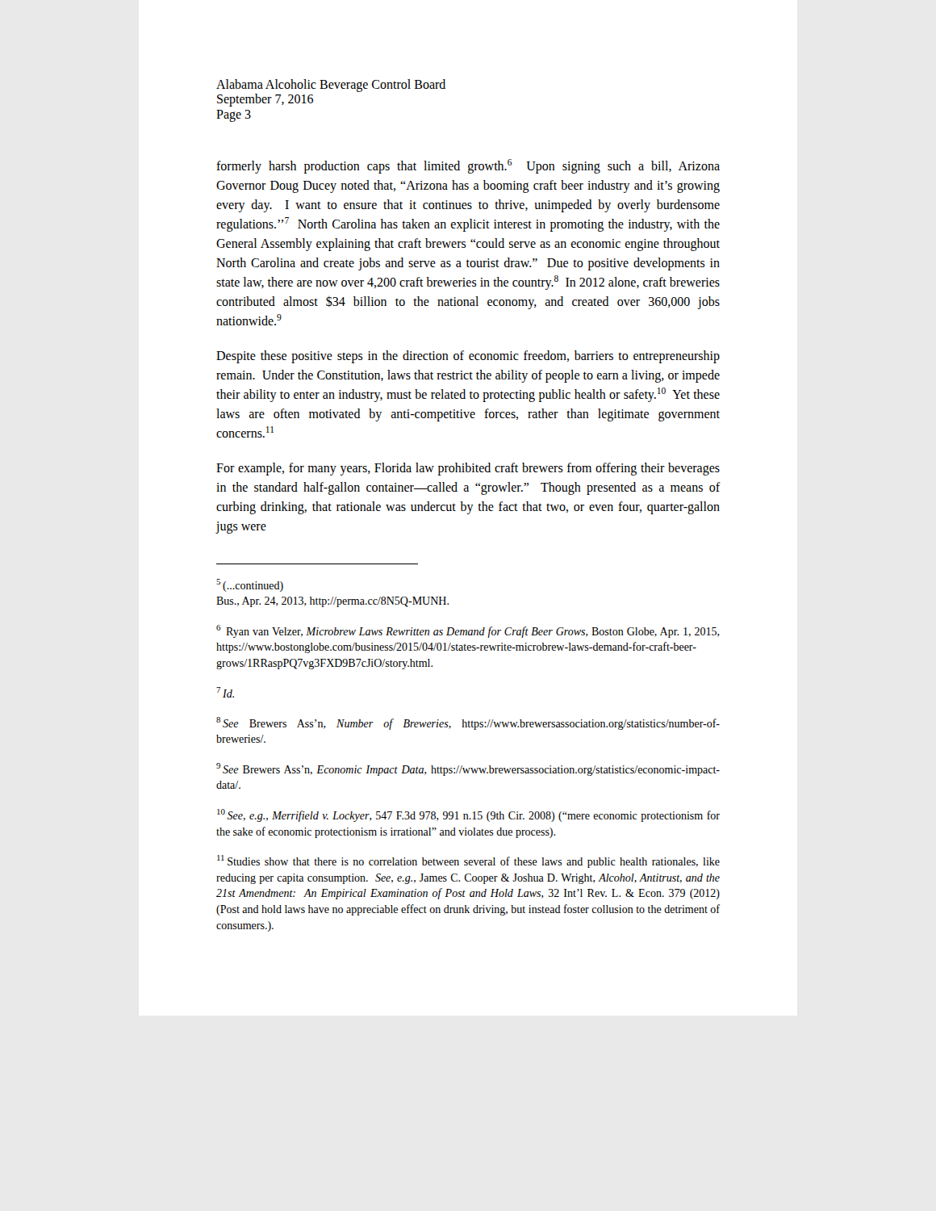Alabama Alcoholic Beverage Control Board
September 7, 2016
Page 3
formerly harsh production caps that limited growth.6 Upon signing such a bill, Arizona Governor Doug Ducey noted that, “Arizona has a booming craft beer industry and it’s growing every day. I want to ensure that it continues to thrive, unimpeded by overly burdensome regulations.’’7 North Carolina has taken an explicit interest in promoting the industry, with the General Assembly explaining that craft brewers “could serve as an economic engine throughout North Carolina and create jobs and serve as a tourist draw.” Due to positive developments in state law, there are now over 4,200 craft breweries in the country.8 In 2012 alone, craft breweries contributed almost $34 billion to the national economy, and created over 360,000 jobs nationwide.9
Despite these positive steps in the direction of economic freedom, barriers to entrepreneurship remain. Under the Constitution, laws that restrict the ability of people to earn a living, or impede their ability to enter an industry, must be related to protecting public health or safety.10 Yet these laws are often motivated by anti-competitive forces, rather than legitimate government concerns.11
For example, for many years, Florida law prohibited craft brewers from offering their beverages in the standard half-gallon container—called a “growler.” Though presented as a means of curbing drinking, that rationale was undercut by the fact that two, or even four, quarter-gallon jugs were
5(...continued)
Bus., Apr. 24, 2013, http://perma.cc/8N5Q-MUNH.
6 Ryan van Velzer, Microbrew Laws Rewritten as Demand for Craft Beer Grows, Boston Globe, Apr. 1, 2015, https://www.bostonglobe.com/business/2015/04/01/states-rewrite-microbrew-laws-demand-for-craft-beer-grows/1RRaspPQ7vg3FXD9B7cJiO/story.html.
7 Id.
8 See Brewers Ass’n, Number of Breweries, https://www.brewersassociation.org/statistics/number-of-breweries/.
9 See Brewers Ass’n, Economic Impact Data, https://www.brewersassociation.org/statistics/economic-impact-data/.
10 See, e.g., Merrifield v. Lockyer, 547 F.3d 978, 991 n.15 (9th Cir. 2008) (“mere economic protectionism for the sake of economic protectionism is irrational” and violates due process).
11 Studies show that there is no correlation between several of these laws and public health rationales, like reducing per capita consumption. See, e.g., James C. Cooper & Joshua D. Wright, Alcohol, Antitrust, and the 21st Amendment: An Empirical Examination of Post and Hold Laws, 32 Int’l Rev. L. & Econ. 379 (2012) (Post and hold laws have no appreciable effect on drunk driving, but instead foster collusion to the detriment of consumers.).